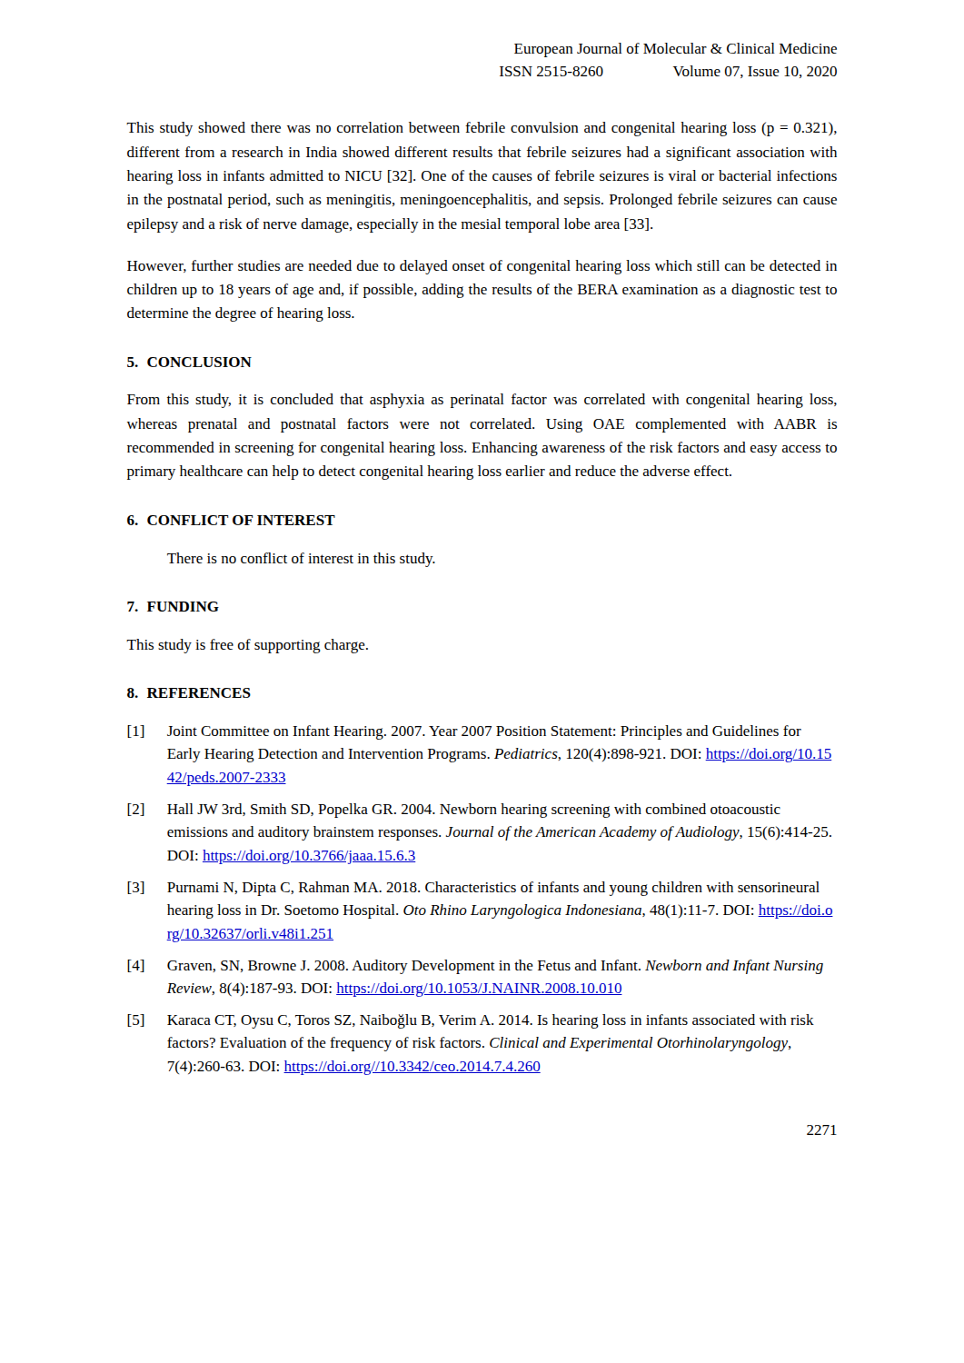European Journal of Molecular & Clinical Medicine ISSN 2515-8260 Volume 07, Issue 10, 2020
This study showed there was no correlation between febrile convulsion and congenital hearing loss (p = 0.321), different from a research in India showed different results that febrile seizures had a significant association with hearing loss in infants admitted to NICU [32]. One of the causes of febrile seizures is viral or bacterial infections in the postnatal period, such as meningitis, meningoencephalitis, and sepsis. Prolonged febrile seizures can cause epilepsy and a risk of nerve damage, especially in the mesial temporal lobe area [33].
However, further studies are needed due to delayed onset of congenital hearing loss which still can be detected in children up to 18 years of age and, if possible, adding the results of the BERA examination as a diagnostic test to determine the degree of hearing loss.
5. CONCLUSION
From this study, it is concluded that asphyxia as perinatal factor was correlated with congenital hearing loss, whereas prenatal and postnatal factors were not correlated. Using OAE complemented with AABR is recommended in screening for congenital hearing loss. Enhancing awareness of the risk factors and easy access to primary healthcare can help to detect congenital hearing loss earlier and reduce the adverse effect.
6. CONFLICT OF INTEREST
There is no conflict of interest in this study.
7. FUNDING
This study is free of supporting charge.
8. REFERENCES
[1] Joint Committee on Infant Hearing. 2007. Year 2007 Position Statement: Principles and Guidelines for Early Hearing Detection and Intervention Programs. Pediatrics, 120(4):898-921. DOI: https://doi.org/10.1542/peds.2007-2333
[2] Hall JW 3rd, Smith SD, Popelka GR. 2004. Newborn hearing screening with combined otoacoustic emissions and auditory brainstem responses. Journal of the American Academy of Audiology, 15(6):414-25. DOI: https://doi.org/10.3766/jaaa.15.6.3
[3] Purnami N, Dipta C, Rahman MA. 2018. Characteristics of infants and young children with sensorineural hearing loss in Dr. Soetomo Hospital. Oto Rhino Laryngologica Indonesiana, 48(1):11-7. DOI: https://doi.org/10.32637/orli.v48i1.251
[4] Graven, SN, Browne J. 2008. Auditory Development in the Fetus and Infant. Newborn and Infant Nursing Review, 8(4):187-93. DOI: https://doi.org/10.1053/J.NAINR.2008.10.010
[5] Karaca CT, Oysu C, Toros SZ, Naiboğlu B, Verim A. 2014. Is hearing loss in infants associated with risk factors? Evaluation of the frequency of risk factors. Clinical and Experimental Otorhinolaryngology, 7(4):260-63. DOI: https://doi.org//10.3342/ceo.2014.7.4.260
2271